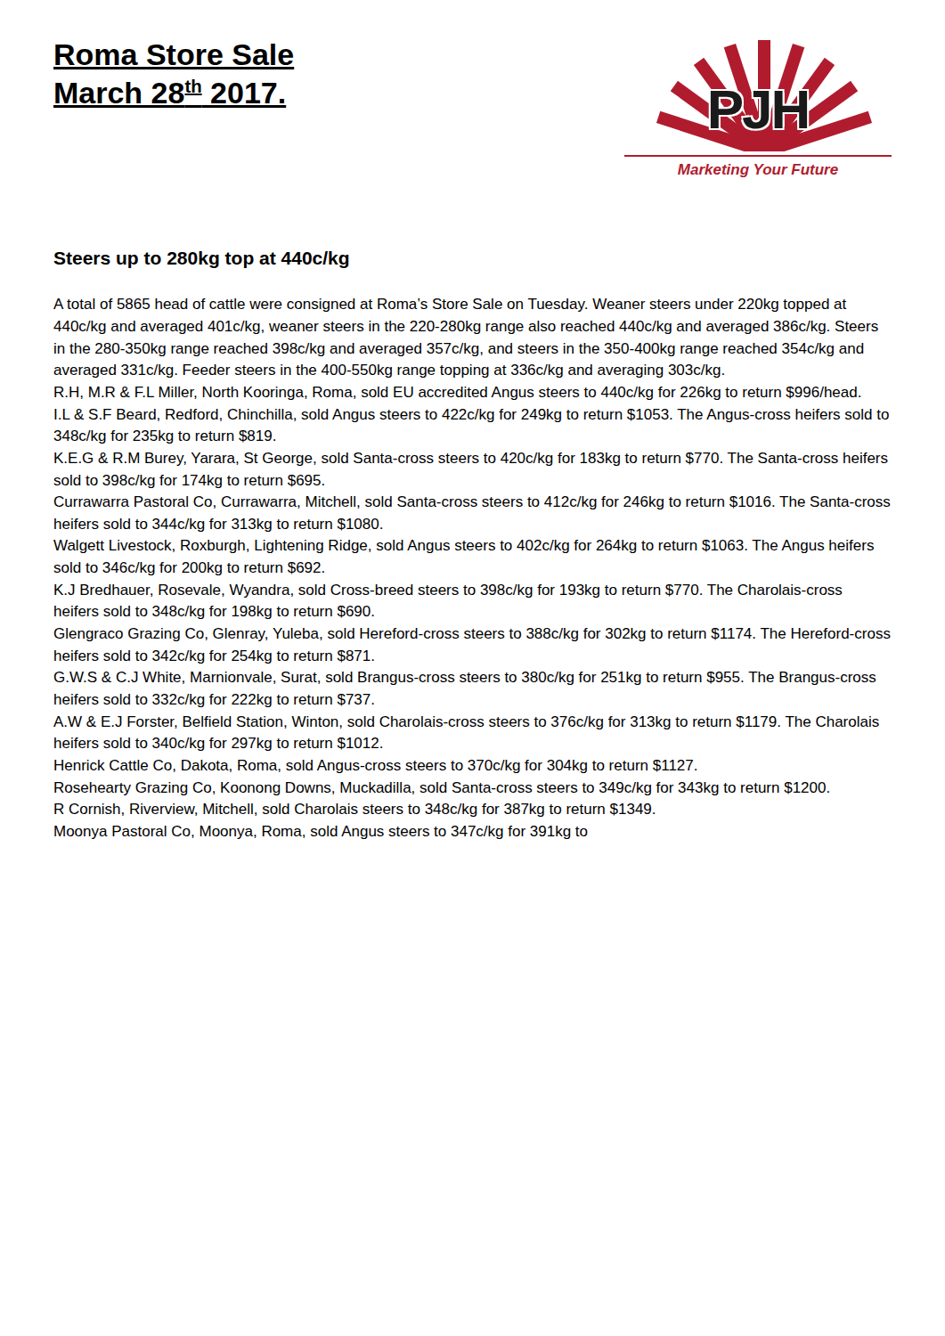Roma Store Sale
March 28th 2017.
PJH
Marketing Your Future
Steers up to 280kg top at 440c/kg
A total of 5865 head of cattle were consigned at Roma’s Store Sale on Tuesday. Weaner steers under 220kg topped at 440c/kg and averaged 401c/kg, weaner steers in the 220-280kg range also reached 440c/kg and averaged 386c/kg. Steers in the 280-350kg range reached 398c/kg and averaged 357c/kg, and steers in the 350-400kg range reached 354c/kg and averaged 331c/kg. Feeder steers in the 400-550kg range topping at 336c/kg and averaging 303c/kg.
R.H, M.R & F.L Miller, North Kooringa, Roma, sold EU accredited Angus steers to 440c/kg for 226kg to return $996/head.
I.L & S.F Beard, Redford, Chinchilla, sold Angus steers to 422c/kg for 249kg to return $1053. The Angus-cross heifers sold to 348c/kg for 235kg to return $819.
K.E.G & R.M Burey, Yarara, St George, sold Santa-cross steers to 420c/kg for 183kg to return $770. The Santa-cross heifers sold to 398c/kg for 174kg to return $695.
Currawarra Pastoral Co, Currawarra, Mitchell, sold Santa-cross steers to 412c/kg for 246kg to return $1016. The Santa-cross heifers sold to 344c/kg for 313kg to return $1080.
Walgett Livestock, Roxburgh, Lightening Ridge, sold Angus steers to 402c/kg for 264kg to return $1063. The Angus heifers sold to 346c/kg for 200kg to return $692.
K.J Bredhauer, Rosevale, Wyandra, sold Cross-breed steers to 398c/kg for 193kg to return $770. The Charolais-cross heifers sold to 348c/kg for 198kg to return $690.
Glengraco Grazing Co, Glenray, Yuleba, sold Hereford-cross steers to 388c/kg for 302kg to return $1174. The Hereford-cross heifers sold to 342c/kg for 254kg to return $871.
G.W.S & C.J White, Marnionvale, Surat, sold Brangus-cross steers to 380c/kg for 251kg to return $955. The Brangus-cross heifers sold to 332c/kg for 222kg to return $737.
A.W & E.J Forster, Belfield Station, Winton, sold Charolais-cross steers to 376c/kg for 313kg to return $1179. The Charolais heifers sold to 340c/kg for 297kg to return $1012.
Henrick Cattle Co, Dakota, Roma, sold Angus-cross steers to 370c/kg for 304kg to return $1127.
Rosehearty Grazing Co, Koonong Downs, Muckadilla, sold Santa-cross steers to 349c/kg for 343kg to return $1200.
R Cornish, Riverview, Mitchell, sold Charolais steers to 348c/kg for 387kg to return $1349.
Moonya Pastoral Co, Moonya, Roma, sold Angus steers to 347c/kg for 391kg to